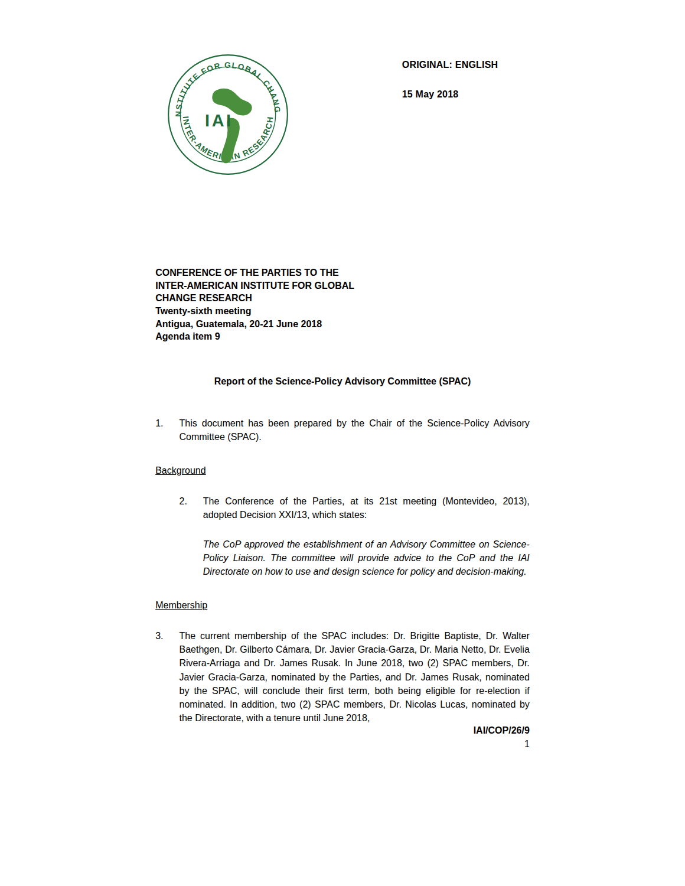INSTITUTE FOR GLOBAL CHANGE INTER-AMERICAN RESEARCH I A I
ORIGINAL: ENGLISH
15 May 2018
CONFERENCE OF THE PARTIES TO THE
INTER-AMERICAN INSTITUTE FOR GLOBAL
CHANGE RESEARCH
Twenty-sixth meeting
Antigua, Guatemala, 20-21 June 2018
Agenda item 9
Report of the Science-Policy Advisory Committee (SPAC)
1. This document has been prepared by the Chair of the Science-Policy Advisory Committee (SPAC).
Background
2. The Conference of the Parties, at its 21st meeting (Montevideo, 2013), adopted Decision XXI/13, which states:
The CoP approved the establishment of an Advisory Committee on Science-Policy Liaison. The committee will provide advice to the CoP and the IAI Directorate on how to use and design science for policy and decision-making.
Membership
3. The current membership of the SPAC includes: Dr. Brigitte Baptiste, Dr. Walter Baethgen, Dr. Gilberto Cámara, Dr. Javier Gracia-Garza, Dr. Maria Netto, Dr. Evelia Rivera-Arriaga and Dr. James Rusak. In June 2018, two (2) SPAC members, Dr. Javier Gracia-Garza, nominated by the Parties, and Dr. James Rusak, nominated by the SPAC, will conclude their first term, both being eligible for re-election if nominated. In addition, two (2) SPAC members, Dr. Nicolas Lucas, nominated by the Directorate, with a tenure until June 2018,
IAI/COP/26/9
1